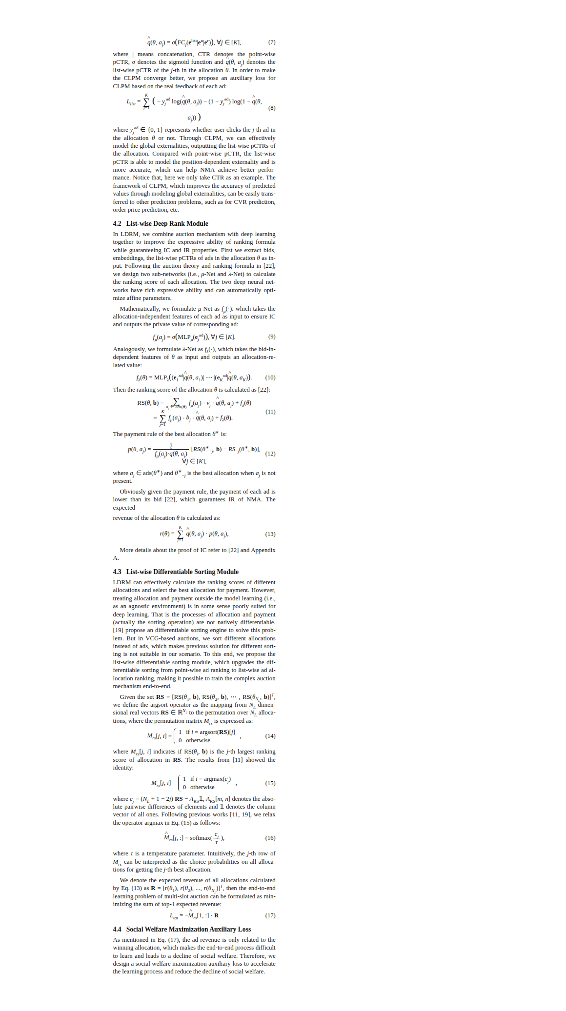q(θ, aj) = σ(FCj(elist|eu|er)), ∀j ∈ [K], (7)
where | means concatenation, CTR denotes the point-wise pCTR, σ denotes the sigmoid function and q(θ, aj) denotes the list-wise pCTR of the j-th in the allocation θ. In order to make the CLPM converge better, we propose an auxiliary loss for CLPM based on the real feedback of each ad:
Llist = K∑j=1 ( − yjad log(q(θ, aj)) − (1 − yjad) log(1 − q(θ, aj)) ) (8)
where yjad ∈ {0, 1} represents whether user clicks the j-th ad in the allocation θ or not. Through CLPM, we can effectively model the global externalities, outputting the list-wise pCTRs of the allocation. Compared with point-wise pCTR, the list-wise pCTR is able to model the position-dependent externality and is more accurate, which can help NMA achieve better performance. Notice that, here we only take CTR as an example. The framework of CLPM, which improves the accuracy of predicted values through modeling global externalities, can be easily transferred to other prediction problems, such as for CVR prediction, order price prediction, etc.
4.2 List-wise Deep Rank Module
In LDRM, we combine auction mechanism with deep learning together to improve the expressive ability of ranking formula while guaranteeing IC and IR properties. First we extract bids, embeddings, the list-wise pCTRs of ads in the allocation θ as input. Following the auction theory and ranking formula in [22], we design two sub-networks (i.e., μ-Net and λ-Net) to calculate the ranking score of each allocation. The two deep neural networks have rich expressive ability and can automatically optimize affine parameters.
Mathematically, we formulate μ-Net as fμ(·). which takes the allocation-independent features of each ad as input to ensure IC and outputs the private value of corresponding ad:
fμ(aj) = σ(MLPμ(ejad)), ∀j ∈ [K]. (9)
Analogously, we formulate λ-Net as fλ(·), which takes the bid-independent features of θ as input and outputs an allocation-related value:
fλ(θ) = MLPλ((e1ad|q(θ, a1)| ⋯ |(eKad|q(θ, aK)). (10)
Then the ranking score of the allocation θ is calculated as [22]:
RS(θ, b) = ∑aj ∈ ads(θ) fμ(aj) · vj · q(θ, aj) + fλ(θ)
= K∑j=1 fμ(aj) · bj · q(θ, aj) + fλ(θ). (11)
The payment rule of the best allocation θ∗ is:
p(θ, aj) = 1 fμ(aj)·q(θ, aj) [RS(θ∗−j, b) − RS−j(θ∗, b)], ∀j ∈ [K], (12)
where aj ∈ ads(θ∗) and θ∗−j is the best allocation when aj is not present.
Obviously given the payment rule, the payment of each ad is lower than its bid [22], which guarantees IR of NMA. The expected
revenue of the allocation θ is calculated as:
r(θ) = K∑j=1 q(θ, aj) · p(θ, aj), (13)
More details about the proof of IC refer to [22] and Appendix A.
4.3 List-wise Differentiable Sorting Module
LDRM can effectively calculate the ranking scores of different allocations and select the best allocation for payment. However, treating allocation and payment outside the model learning (i.e., as an agnostic environment) is in some sense poorly suited for deep learning. That is the processes of allocation and payment (actually the sorting operation) are not natively differentiable. [19] propose an differentiable sorting engine to solve this problem. But in VCG-based auctions, we sort different allocations instead of ads, which makes previous solution for different sorting is not suitable in our scenario. To this end, we propose the list-wise differentiable sorting module, which upgrades the differentiable sorting from point-wise ad ranking to list-wise ad allocation ranking, making it possible to train the complex auction mechanism end-to-end.
Given the set RS = [RS(θ1, b), RS(θ2, b), ⋯ , RS(θNL, b)]T, we define the argsort operator as the mapping from NL-dimensional real vectors RS ∈ ℝNL to the permutation over NL allocations, where the permutation matrix Mrs is expressed as:
Mrs[j, i] =
| 1 | if i = argsort( RS )[ j ] |
| 0 | otherwise |
, (14)
where Mrs[j, i] indicates if RS(θi, b) is the j-th largest ranking score of allocation in RS. The results from [11] showed the identity:
Mrs[j, i] =
| 1 | if i = argmax( c j ) |
| 0 | otherwise |
, (15)
where cj = (NL + 1 − 2j) RS − ARS𝟙, ARS[m, n] denotes the absolute pairwise differences of elements and 𝟙 denotes the column vector of all ones. Following previous works [11, 19], we relax the operator argmax in Eq. (15) as follows:
Mrs[j, :] = softmax(cj τ), (16)
where τ is a temperature parameter. Intuitively, the j-th row of Mrs can be interpreted as the choice probabilities on all allocations for getting the j-th best allocation.
We denote the expected revenue of all allocations calculated by Eq. (13) as R = [r(θ1), r(θ2), ..., r(θNL)]T, then the end-to-end learning problem of multi-slot auction can be formulated as minimizing the sum of top-1 expected revenue:
Ltgt = −Mrs[1, :] · R (17)
4.4 Social Welfare Maximization Auxiliary Loss
As mentioned in Eq. (17), the ad revenue is only related to the winning allocation, which makes the end-to-end process difficult to learn and leads to a decline of social welfare. Therefore, we design a social welfare maximization auxiliary loss to accelerate the learning process and reduce the decline of social welfare.